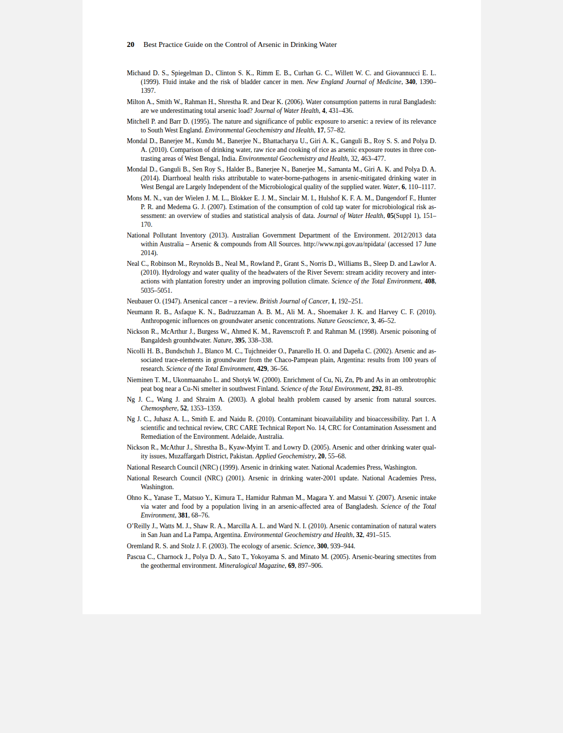20 Best Practice Guide on the Control of Arsenic in Drinking Water
Michaud D. S., Spiegelman D., Clinton S. K., Rimm E. B., Curhan G. C., Willett W. C. and Giovannucci E. L. (1999). Fluid intake and the risk of bladder cancer in men. New England Journal of Medicine, 340, 1390–1397.
Milton A., Smith W., Rahman H., Shrestha R. and Dear K. (2006). Water consumption patterns in rural Bangladesh: are we underestimating total arsenic load? Journal of Water Health, 4, 431–436.
Mitchell P. and Barr D. (1995). The nature and significance of public exposure to arsenic: a review of its relevance to South West England. Environmental Geochemistry and Health, 17, 57–82.
Mondal D., Banerjee M., Kundu M., Banerjee N., Bhattacharya U., Giri A. K., Ganguli B., Roy S. S. and Polya D. A. (2010). Comparison of drinking water, raw rice and cooking of rice as arsenic exposure routes in three contrasting areas of West Bengal, India. Environmental Geochemistry and Health, 32, 463–477.
Mondal D., Ganguli B., Sen Roy S., Halder B., Banerjee N., Banerjee M., Samanta M., Giri A. K. and Polya D. A. (2014). Diarrhoeal health risks attributable to water-borne-pathogens in arsenic-mitigated drinking water in West Bengal are Largely Independent of the Microbiological quality of the supplied water. Water, 6, 110–1117.
Mons M. N., van der Wielen J. M. L., Blokker E. J. M., Sinclair M. I., Hulshof K. F. A. M., Dangendorf F., Hunter P. R. and Medema G. J. (2007). Estimation of the consumption of cold tap water for microbiological risk assessment: an overview of studies and statistical analysis of data. Journal of Water Health, 05(Suppl 1), 151–170.
National Pollutant Inventory (2013). Australian Government Department of the Environment. 2012/2013 data within Australia – Arsenic & compounds from All Sources. http://www.npi.gov.au/npidata/ (accessed 17 June 2014).
Neal C., Robinson M., Reynolds B., Neal M., Rowland P., Grant S., Norris D., Williams B., Sleep D. and Lawlor A. (2010). Hydrology and water quality of the headwaters of the River Severn: stream acidity recovery and interactions with plantation forestry under an improving pollution climate. Science of the Total Environment, 408, 5035–5051.
Neubauer O. (1947). Arsenical cancer – a review. British Journal of Cancer, 1, 192–251.
Neumann R. B., Asfaque K. N., Badruzzaman A. B. M., Ali M. A., Shoemaker J. K. and Harvey C. F. (2010). Anthropogenic influences on groundwater arsenic concentrations. Nature Geoscience, 3, 46–52.
Nickson R., McArthur J., Burgess W., Ahmed K. M., Ravenscroft P. and Rahman M. (1998). Arsenic poisoning of Bangaldesh grounhdwater. Nature, 395, 338–338.
Nicolli H. B., Bundschuh J., Blanco M. C., Tujchneider O., Panarello H. O. and Dapeña C. (2002). Arsenic and associated trace-elements in groundwater from the Chaco-Pampean plain, Argentina: results from 100 years of research. Science of the Total Environment, 429, 36–56.
Nieminen T. M., Ukonmaanaho L. and Shotyk W. (2000). Enrichment of Cu, Ni, Zn, Pb and As in an ombrotrophic peat bog near a Cu-Ni smelter in southwest Finland. Science of the Total Environment, 292, 81–89.
Ng J. C., Wang J. and Shraim A. (2003). A global health problem caused by arsenic from natural sources. Chemosphere, 52, 1353–1359.
Ng J. C., Juhasz A. L., Smith E. and Naidu R. (2010). Contaminant bioavailability and bioaccessibility. Part 1. A scientific and technical review, CRC CARE Technical Report No. 14, CRC for Contamination Assessment and Remediation of the Environment. Adelaide, Australia.
Nickson R., McAthur J., Shrestha B., Kyaw-Myint T. and Lowry D. (2005). Arsenic and other drinking water quality issues, Muzaffargarh District, Pakistan. Applied Geochemistry, 20, 55–68.
National Research Council (NRC) (1999). Arsenic in drinking water. National Academies Press, Washington.
National Research Council (NRC) (2001). Arsenic in drinking water-2001 update. National Academies Press, Washington.
Ohno K., Yanase T., Matsuo Y., Kimura T., Hamidur Rahman M., Magara Y. and Matsui Y. (2007). Arsenic intake via water and food by a population living in an arsenic-affected area of Bangladesh. Science of the Total Environment, 381, 68–76.
O’Reilly J., Watts M. J., Shaw R. A., Marcilla A. L. and Ward N. I. (2010). Arsenic contamination of natural waters in San Juan and La Pampa, Argentina. Environmental Geochemistry and Health, 32, 491–515.
Oremland R. S. and Stolz J. F. (2003). The ecology of arsenic. Science, 300, 939–944.
Pascua C., Charnock J., Polya D. A., Sato T., Yokoyama S. and Minato M. (2005). Arsenic-bearing smectites from the geothermal environment. Mineralogical Magazine, 69, 897–906.